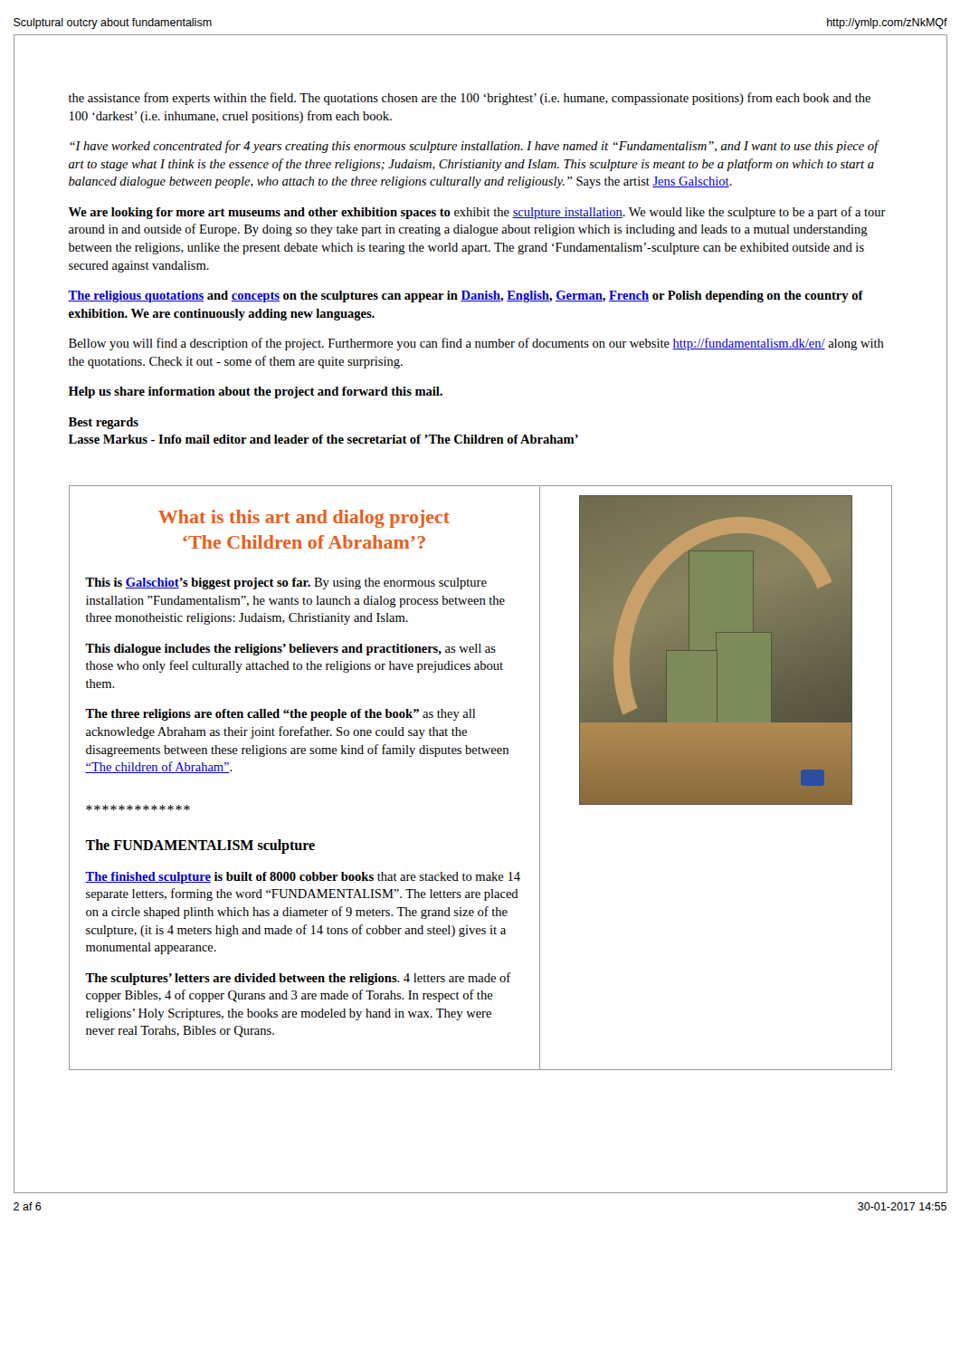Sculptural outcry about fundamentalism
http://ymlp.com/zNkMQf
the assistance from experts within the field. The quotations chosen are the 100 ‘brightest’ (i.e. humane, compassionate positions) from each book and the 100 ‘darkest’ (i.e. inhumane, cruel positions) from each book.
“I have worked concentrated for 4 years creating this enormous sculpture installation. I have named it “Fundamentalism”, and I want to use this piece of art to stage what I think is the essence of the three religions; Judaism, Christianity and Islam. This sculpture is meant to be a platform on which to start a balanced dialogue between people, who attach to the three religions culturally and religiously.” Says the artist Jens Galschiot.
We are looking for more art museums and other exhibition spaces to exhibit the sculpture installation. We would like the sculpture to be a part of a tour around in and outside of Europe. By doing so they take part in creating a dialogue about religion which is including and leads to a mutual understanding between the religions, unlike the present debate which is tearing the world apart. The grand ‘Fundamentalism’-sculpture can be exhibited outside and is secured against vandalism.
The religious quotations and concepts on the sculptures can appear in Danish, English, German, French or Polish depending on the country of exhibition. We are continuously adding new languages.
Bellow you will find a description of the project. Furthermore you can find a number of documents on our website http://fundamentalism.dk/en/ along with the quotations. Check it out - some of them are quite surprising.
Help us share information about the project and forward this mail.
Best regards
Lasse Markus - Info mail editor and leader of the secretariat of ’The Children of Abraham’
What is this art and dialog project
‘The Children of Abraham’?
This is Galschiot’s biggest project so far. By using the enormous sculpture installation ”Fundamentalism”, he wants to launch a dialog process between the three monotheistic religions: Judaism, Christianity and Islam.
This dialogue includes the religions’ believers and practitioners, as well as those who only feel culturally attached to the religions or have prejudices about them.
The three religions are often called “the people of the book” as they all acknowledge Abraham as their joint forefather. So one could say that the disagreements between these religions are some kind of family disputes between “The children of Abraham”.
*************
The FUNDAMENTALISM sculpture
The finished sculpture is built of 8000 cobber books that are stacked to make 14 separate letters, forming the word “FUNDAMENTALISM”. The letters are placed on a circle shaped plinth which has a diameter of 9 meters. The grand size of the sculpture, (it is 4 meters high and made of 14 tons of cobber and steel) gives it a monumental appearance.
The sculptures’ letters are divided between the religions. 4 letters are made of copper Bibles, 4 of copper Qurans and 3 are made of Torahs. In respect of the religions’ Holy Scriptures, the books are modeled by hand in wax. They were never real Torahs, Bibles or Qurans.
2 af 6
30-01-2017 14:55